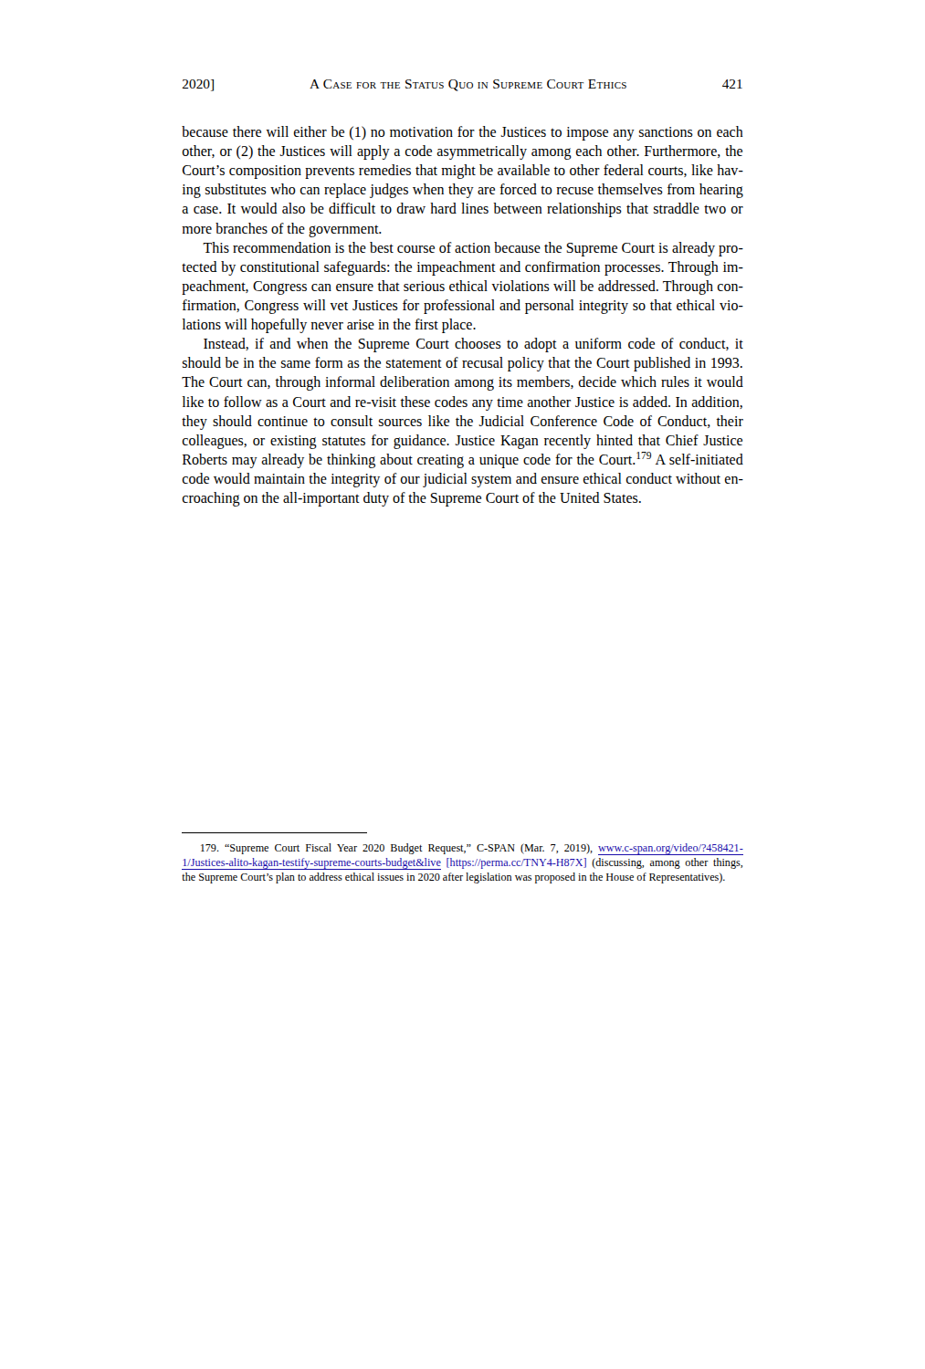2020] A Case for the Status Quo in Supreme Court Ethics 421
because there will either be (1) no motivation for the Justices to impose any sanctions on each other, or (2) the Justices will apply a code asymmetrically among each other. Furthermore, the Court’s composition prevents remedies that might be available to other federal courts, like having substitutes who can replace judges when they are forced to recuse themselves from hearing a case. It would also be difficult to draw hard lines between relationships that straddle two or more branches of the government.
This recommendation is the best course of action because the Supreme Court is already protected by constitutional safeguards: the impeachment and confirmation processes. Through impeachment, Congress can ensure that serious ethical violations will be addressed. Through confirmation, Congress will vet Justices for professional and personal integrity so that ethical violations will hopefully never arise in the first place.
Instead, if and when the Supreme Court chooses to adopt a uniform code of conduct, it should be in the same form as the statement of recusal policy that the Court published in 1993. The Court can, through informal deliberation among its members, decide which rules it would like to follow as a Court and re-visit these codes any time another Justice is added. In addition, they should continue to consult sources like the Judicial Conference Code of Conduct, their colleagues, or existing statutes for guidance. Justice Kagan recently hinted that Chief Justice Roberts may already be thinking about creating a unique code for the Court.179 A self-initiated code would maintain the integrity of our judicial system and ensure ethical conduct without encroaching on the all-important duty of the Supreme Court of the United States.
179. “Supreme Court Fiscal Year 2020 Budget Request,” C-SPAN (Mar. 7, 2019), www.c-span.org/video/?458421-1/Justices-alito-kagan-testify-supreme-courts-budget&live [https://perma.cc/TNY4-H87X] (discussing, among other things, the Supreme Court’s plan to address ethical issues in 2020 after legislation was proposed in the House of Representatives).